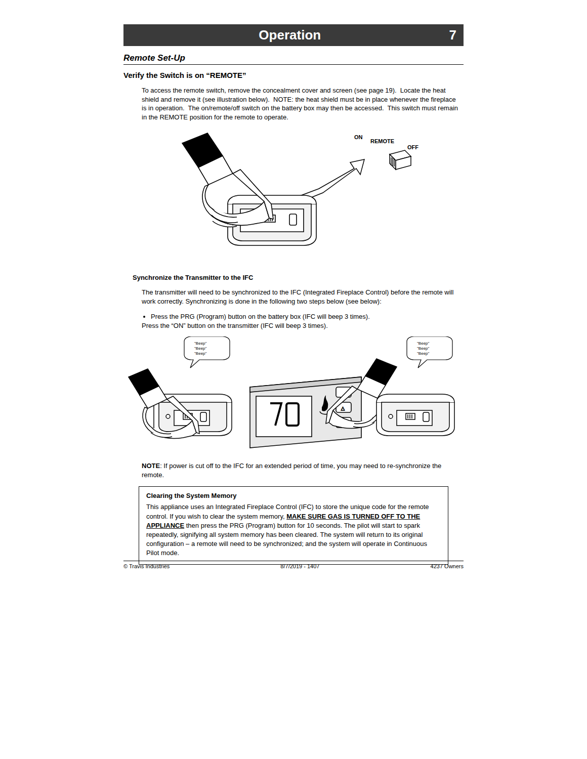Operation 7
Remote Set-Up
Verify the Switch is on “REMOTE”
To access the remote switch, remove the concealment cover and screen (see page 19). Locate the heat shield and remove it (see illustration below). NOTE: the heat shield must be in place whenever the fireplace is in operation. The on/remote/off switch on the battery box may then be accessed. This switch must remain in the REMOTE position for the remote to operate.
ON REMOTE OFF
Synchronize the Transmitter to the IFC
The transmitter will need to be synchronized to the IFC (Integrated Fireplace Control) before the remote will work correctly. Synchronizing is done in the following two steps below (see below):
Press the PRG (Program) button on the battery box (IFC will beep 3 times).
Press the “ON” button on the transmitter (IFC will beep 3 times).
"Beep" "Beep" "Beep" "Beep" "Beep" "Beep" ▲ ▼
NOTE: If power is cut off to the IFC for an extended period of time, you may need to re-synchronize the remote.
Clearing the System Memory
This appliance uses an Integrated Fireplace Control (IFC) to store the unique code for the remote control. If you wish to clear the system memory, MAKE SURE GAS IS TURNED OFF TO THE APPLIANCE then press the PRG (Program) button for 10 seconds. The pilot will start to spark repeatedly, signifying all system memory has been cleared. The system will return to its original configuration – a remote will need to be synchronized; and the system will operate in Continuous Pilot mode.
© Travis Industries 8/7/2019 - 1407 4237 Owners